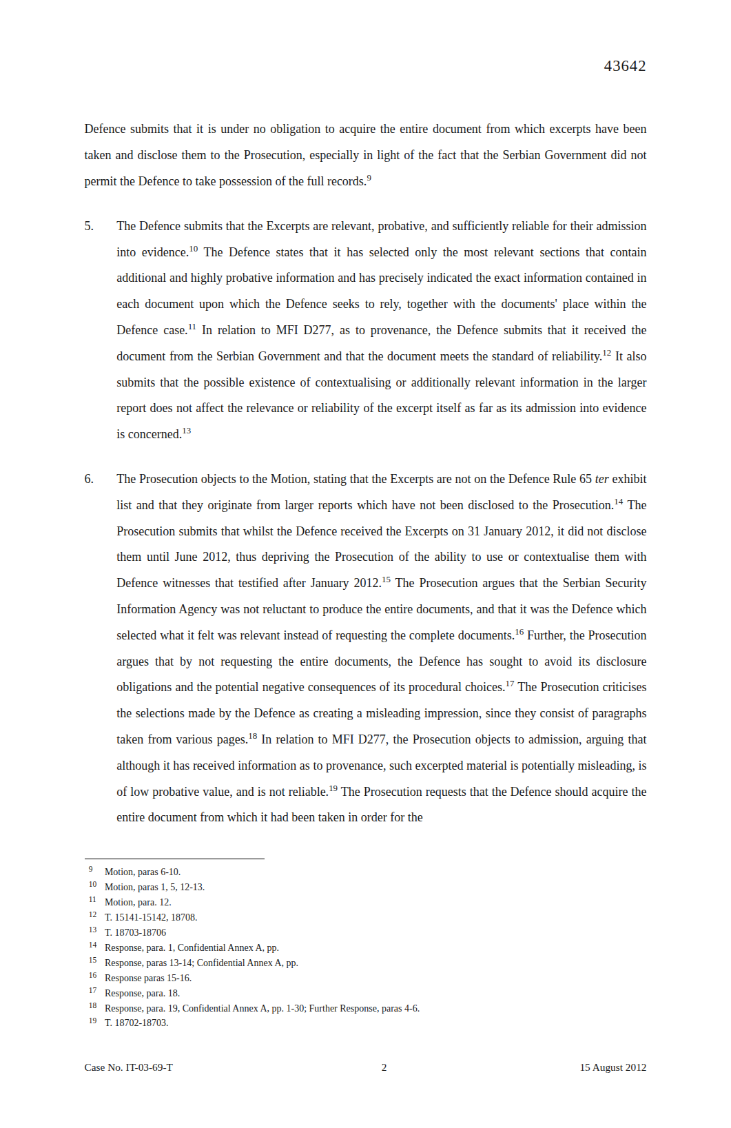43642
Defence submits that it is under no obligation to acquire the entire document from which excerpts have been taken and disclose them to the Prosecution, especially in light of the fact that the Serbian Government did not permit the Defence to take possession of the full records.9
5.
The Defence submits that the Excerpts are relevant, probative, and sufficiently reliable for their admission into evidence.10 The Defence states that it has selected only the most relevant sections that contain additional and highly probative information and has precisely indicated the exact information contained in each document upon which the Defence seeks to rely, together with the documents' place within the Defence case.11 In relation to MFI D277, as to provenance, the Defence submits that it received the document from the Serbian Government and that the document meets the standard of reliability.12 It also submits that the possible existence of contextualising or additionally relevant information in the larger report does not affect the relevance or reliability of the excerpt itself as far as its admission into evidence is concerned.13
6.
The Prosecution objects to the Motion, stating that the Excerpts are not on the Defence Rule 65 ter exhibit list and that they originate from larger reports which have not been disclosed to the Prosecution.14 The Prosecution submits that whilst the Defence received the Excerpts on 31 January 2012, it did not disclose them until June 2012, thus depriving the Prosecution of the ability to use or contextualise them with Defence witnesses that testified after January 2012.15 The Prosecution argues that the Serbian Security Information Agency was not reluctant to produce the entire documents, and that it was the Defence which selected what it felt was relevant instead of requesting the complete documents.16 Further, the Prosecution argues that by not requesting the entire documents, the Defence has sought to avoid its disclosure obligations and the potential negative consequences of its procedural choices.17 The Prosecution criticises the selections made by the Defence as creating a misleading impression, since they consist of paragraphs taken from various pages.18 In relation to MFI D277, the Prosecution objects to admission, arguing that although it has received information as to provenance, such excerpted material is potentially misleading, is of low probative value, and is not reliable.19 The Prosecution requests that the Defence should acquire the entire document from which it had been taken in order for the
Motion, paras 6-10.
Motion, paras 1, 5, 12-13.
Motion, para. 12.
T. 15141-15142, 18708.
T. 18703-18706
Response, para. 1, Confidential Annex A, pp.
Response, paras 13-14; Confidential Annex A, pp.
Response paras 15-16.
Response, para. 18.
Response, para. 19, Confidential Annex A, pp. 1-30; Further Response, paras 4-6.
T. 18702-18703.
Case No. IT-03-69-T
2
15 August 2012